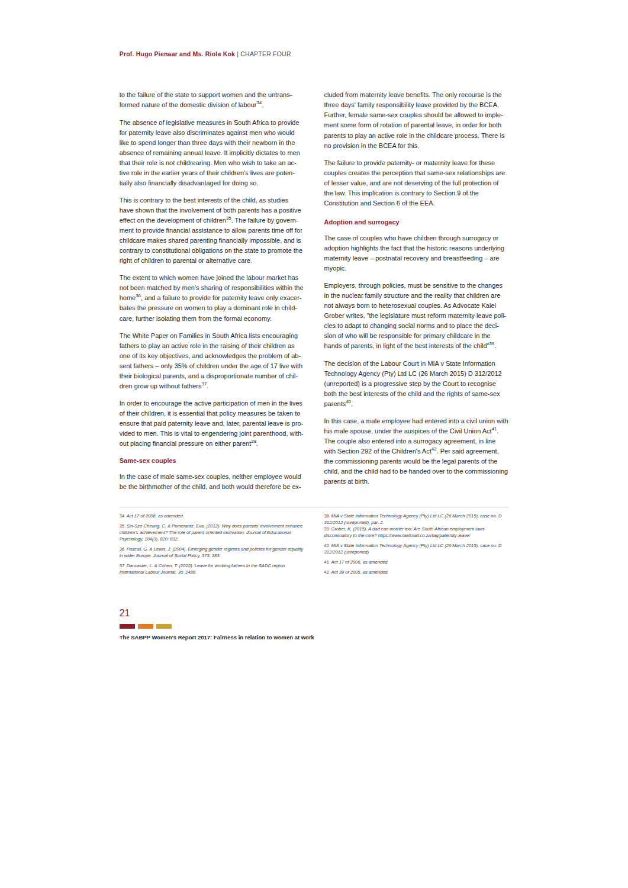Prof. Hugo Pienaar and Ms. Riola Kok | CHAPTER FOUR
to the failure of the state to support women and the untransformed nature of the domestic division of labour34.
The absence of legislative measures in South Africa to provide for paternity leave also discriminates against men who would like to spend longer than three days with their newborn in the absence of remaining annual leave. It implicitly dictates to men that their role is not childrearing. Men who wish to take an active role in the earlier years of their children's lives are potentially also financially disadvantaged for doing so.
This is contrary to the best interests of the child, as studies have shown that the involvement of both parents has a positive effect on the development of children35. The failure by government to provide financial assistance to allow parents time off for childcare makes shared parenting financially impossible, and is contrary to constitutional obligations on the state to promote the right of children to parental or alternative care.
The extent to which women have joined the labour market has not been matched by men's sharing of responsibilities within the home36, and a failure to provide for paternity leave only exacerbates the pressure on women to play a dominant role in childcare, further isolating them from the formal economy.
The White Paper on Families in South Africa lists encouraging fathers to play an active role in the raising of their children as one of its key objectives, and acknowledges the problem of absent fathers – only 35% of children under the age of 17 live with their biological parents, and a disproportionate number of children grow up without fathers37.
In order to encourage the active participation of men in the lives of their children, it is essential that policy measures be taken to ensure that paid paternity leave and, later, parental leave is provided to men. This is vital to engendering joint parenthood, without placing financial pressure on either parent38.
Same-sex couples
In the case of male same-sex couples, neither employee would be the birthmother of the child, and both would therefore be excluded from maternity leave benefits. The only recourse is the three days' family responsibility leave provided by the BCEA. Further, female same-sex couples should be allowed to implement some form of rotation of parental leave, in order for both parents to play an active role in the childcare process. There is no provision in the BCEA for this.
The failure to provide paternity- or maternity leave for these couples creates the perception that same-sex relationships are of lesser value, and are not deserving of the full protection of the law. This implication is contrary to Section 9 of the Constitution and Section 6 of the EEA.
Adoption and surrogacy
The case of couples who have children through surrogacy or adoption highlights the fact that the historic reasons underlying maternity leave – postnatal recovery and breastfeeding – are myopic.
Employers, through policies, must be sensitive to the changes in the nuclear family structure and the reality that children are not always born to heterosexual couples. As Advocate Kaiel Grober writes, "the legislature must reform maternity leave policies to adapt to changing social norms and to place the decision of who will be responsible for primary childcare in the hands of parents, in light of the best interests of the child"39.
The decision of the Labour Court in MIA v State Information Technology Agency (Pty) Ltd LC (26 March 2015) D 312/2012 (unreported) is a progressive step by the Court to recognise both the best interests of the child and the rights of same-sex parents40.
In this case, a male employee had entered into a civil union with his male spouse, under the auspices of the Civil Union Act41. The couple also entered into a surrogacy agreement, in line with Section 292 of the Children's Act42. Per said agreement, the commissioning parents would be the legal parents of the child, and the child had to be handed over to the commissioning parents at birth.
34 Act 17 of 2006, as amended.
35 Sin-Sze Cheung, C. & Pomerantz, Eva. (2012). Why does parents' involvement enhance children's achievement? The role of parent-oriented motivation. Journal of Educational Psychology, 104(3), 820: 832.
36 Pascall, G. & Lewis, J. (2004). Emerging gender regimes and policies for gender equality in wider Europe. Journal of Social Policy, 373: 383.
37 Dancaster, L. & Cohen, T. (2015). Leave for working fathers in the SADC region. International Labour Journal, 36: 2488.
38 MIA v State Information Technology Agency (Pty) Ltd LC (26 March 2015), case no. D 312/2012 (unreported), par. 2.
39 Grober, K. (2015). A dad can mother too: Are South African employment laws discriminatory to the core? https://www.lawforall.co.za/tag/paternity-leave/
40 MIA v State Information Technology Agency (Pty) Ltd LC (26 March 2015), case no. D 312/2012 (unreported).
41 Act 17 of 2006, as amended.
42 Act 38 of 2005, as amended.
21
The SABPP Women's Report 2017: Fairness in relation to women at work